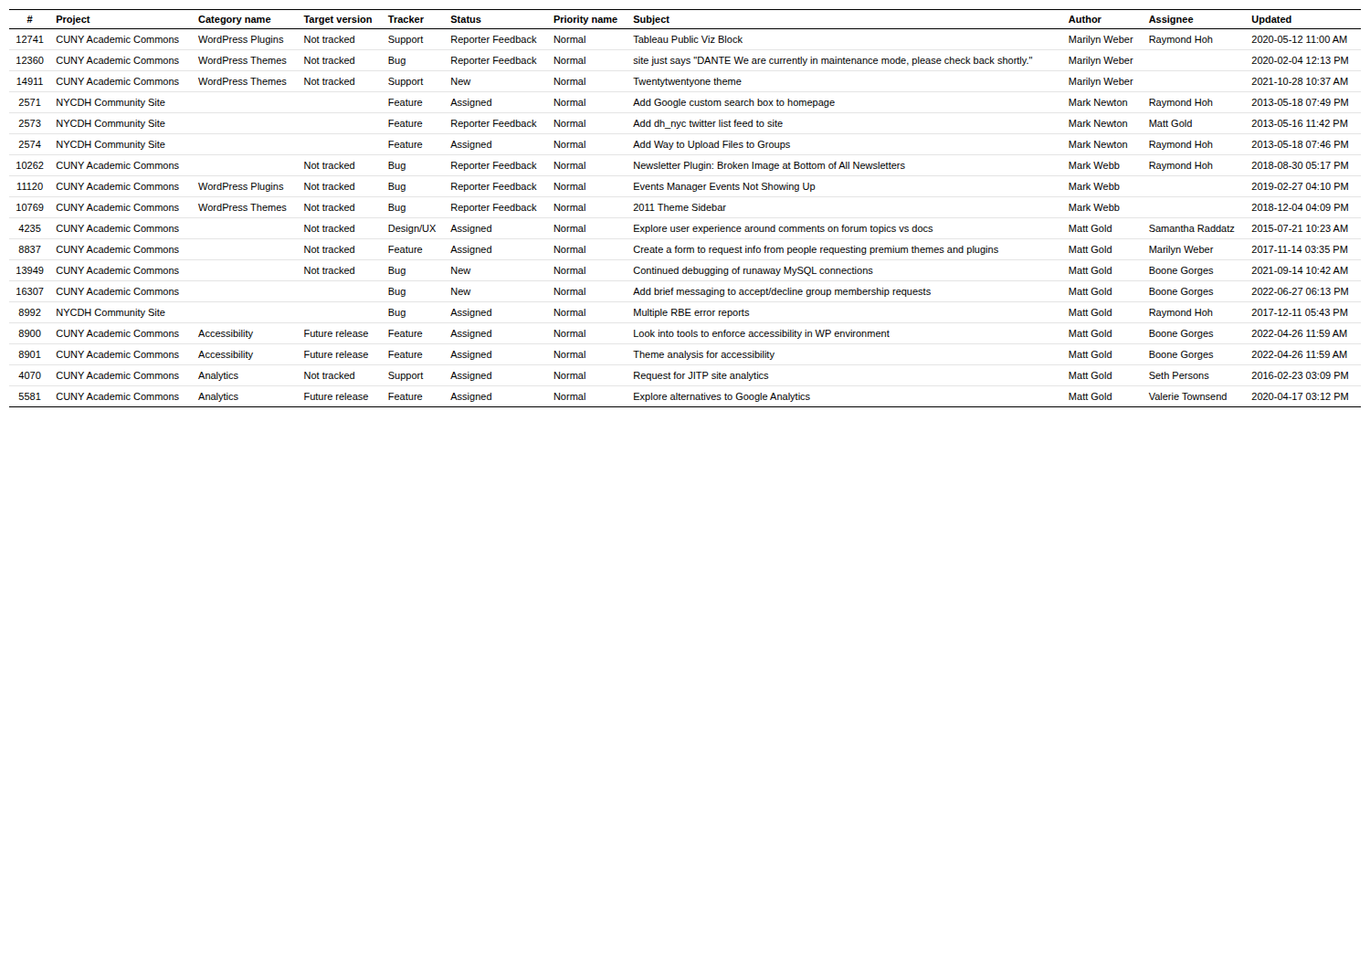| # | Project | Category name | Target version | Tracker | Status | Priority name | Subject | Author | Assignee | Updated |
| --- | --- | --- | --- | --- | --- | --- | --- | --- | --- | --- |
| 12741 | CUNY Academic Commons | WordPress Plugins | Not tracked | Support | Reporter Feedback | Normal | Tableau Public Viz Block | Marilyn Weber | Raymond Hoh | 2020-05-12 11:00 AM |
| 12360 | CUNY Academic Commons | WordPress Themes | Not tracked | Bug | Reporter Feedback | Normal | site just says "DANTE We are currently in maintenance mode, please check back shortly." | Marilyn Weber | | 2020-02-04 12:13 PM |
| 14911 | CUNY Academic Commons | WordPress Themes | Not tracked | Support | New | Normal | Twentytwentyone theme | Marilyn Weber | | 2021-10-28 10:37 AM |
| 2571 | NYCDH Community Site | | | Feature | Assigned | Normal | Add Google custom search box to homepage | Mark Newton | Raymond Hoh | 2013-05-18 07:49 PM |
| 2573 | NYCDH Community Site | | | Feature | Reporter Feedback | Normal | Add dh_nyc twitter list feed to site | Mark Newton | Matt Gold | 2013-05-16 11:42 PM |
| 2574 | NYCDH Community Site | | | Feature | Assigned | Normal | Add Way to Upload Files to Groups | Mark Newton | Raymond Hoh | 2013-05-18 07:46 PM |
| 10262 | CUNY Academic Commons | | Not tracked | Bug | Reporter Feedback | Normal | Newsletter Plugin: Broken Image at Bottom of All Newsletters | Mark Webb | Raymond Hoh | 2018-08-30 05:17 PM |
| 11120 | CUNY Academic Commons | WordPress Plugins | Not tracked | Bug | Reporter Feedback | Normal | Events Manager Events Not Showing Up | Mark Webb | | 2019-02-27 04:10 PM |
| 10769 | CUNY Academic Commons | WordPress Themes | Not tracked | Bug | Reporter Feedback | Normal | 2011 Theme Sidebar | Mark Webb | | 2018-12-04 04:09 PM |
| 4235 | CUNY Academic Commons | | Not tracked | Design/UX | Assigned | Normal | Explore user experience around comments on forum topics vs docs | Matt Gold | Samantha Raddatz | 2015-07-21 10:23 AM |
| 8837 | CUNY Academic Commons | | Not tracked | Feature | Assigned | Normal | Create a form to request info from people requesting premium themes and plugins | Matt Gold | Marilyn Weber | 2017-11-14 03:35 PM |
| 13949 | CUNY Academic Commons | | Not tracked | Bug | New | Normal | Continued debugging of runaway MySQL connections | Matt Gold | Boone Gorges | 2021-09-14 10:42 AM |
| 16307 | CUNY Academic Commons | | | Bug | New | Normal | Add brief messaging to accept/decline group membership requests | Matt Gold | Boone Gorges | 2022-06-27 06:13 PM |
| 8992 | NYCDH Community Site | | | Bug | Assigned | Normal | Multiple RBE error reports | Matt Gold | Raymond Hoh | 2017-12-11 05:43 PM |
| 8900 | CUNY Academic Commons | Accessibility | Future release | Feature | Assigned | Normal | Look into tools to enforce accessibility in WP environment | Matt Gold | Boone Gorges | 2022-04-26 11:59 AM |
| 8901 | CUNY Academic Commons | Accessibility | Future release | Feature | Assigned | Normal | Theme analysis for accessibility | Matt Gold | Boone Gorges | 2022-04-26 11:59 AM |
| 4070 | CUNY Academic Commons | Analytics | Not tracked | Support | Assigned | Normal | Request for JITP site analytics | Matt Gold | Seth Persons | 2016-02-23 03:09 PM |
| 5581 | CUNY Academic Commons | Analytics | Future release | Feature | Assigned | Normal | Explore alternatives to Google Analytics | Matt Gold | Valerie Townsend | 2020-04-17 03:12 PM |